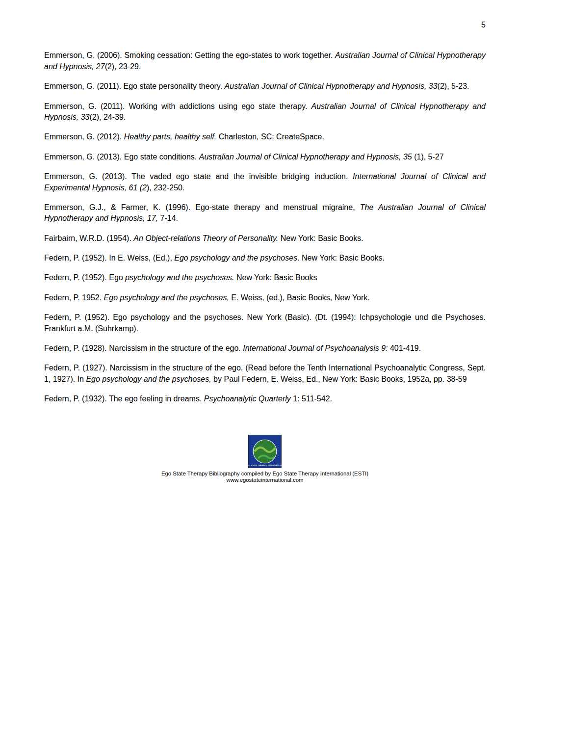5
Emmerson, G. (2006). Smoking cessation: Getting the ego-states to work together. Australian Journal of Clinical Hypnotherapy and Hypnosis, 27(2), 23-29.
Emmerson, G. (2011). Ego state personality theory. Australian Journal of Clinical Hypnotherapy and Hypnosis, 33(2), 5-23.
Emmerson, G. (2011). Working with addictions using ego state therapy. Australian Journal of Clinical Hypnotherapy and Hypnosis, 33(2), 24-39.
Emmerson, G. (2012). Healthy parts, healthy self. Charleston, SC: CreateSpace.
Emmerson, G. (2013). Ego state conditions. Australian Journal of Clinical Hypnotherapy and Hypnosis, 35 (1), 5-27
Emmerson, G. (2013). The vaded ego state and the invisible bridging induction. International Journal of Clinical and Experimental Hypnosis, 61 (2), 232-250.
Emmerson, G.J., & Farmer, K. (1996). Ego-state therapy and menstrual migraine, The Australian Journal of Clinical Hypnotherapy and Hypnosis, 17, 7-14.
Fairbairn, W.R.D. (1954). An Object-relations Theory of Personality. New York: Basic Books.
Federn, P. (1952). In E. Weiss, (Ed.), Ego psychology and the psychoses. New York: Basic Books.
Federn, P. (1952). Ego psychology and the psychoses. New York: Basic Books
Federn, P. 1952. Ego psychology and the psychoses, E. Weiss, (ed.), Basic Books, New York.
Federn, P. (1952). Ego psychology and the psychoses. New York (Basic). (Dt. (1994): Ichpsychologie und die Psychoses. Frankfurt a.M. (Suhrkamp).
Federn, P. (1928). Narcissism in the structure of the ego. International Journal of Psychoanalysis 9: 401-419.
Federn, P. (1927). Narcissism in the structure of the ego. (Read before the Tenth International Psychoanalytic Congress, Sept. 1, 1927). In Ego psychology and the psychoses, by Paul Federn, E. Weiss, Ed., New York: Basic Books, 1952a, pp. 38-59
Federn, P. (1932). The ego feeling in dreams. Psychoanalytic Quarterly 1: 511-542.
EGO STATE THERAPY INTERNATIONAL
Ego State Therapy Bibliography compiled by Ego State Therapy International (ESTI)
www.egostateinternational.com